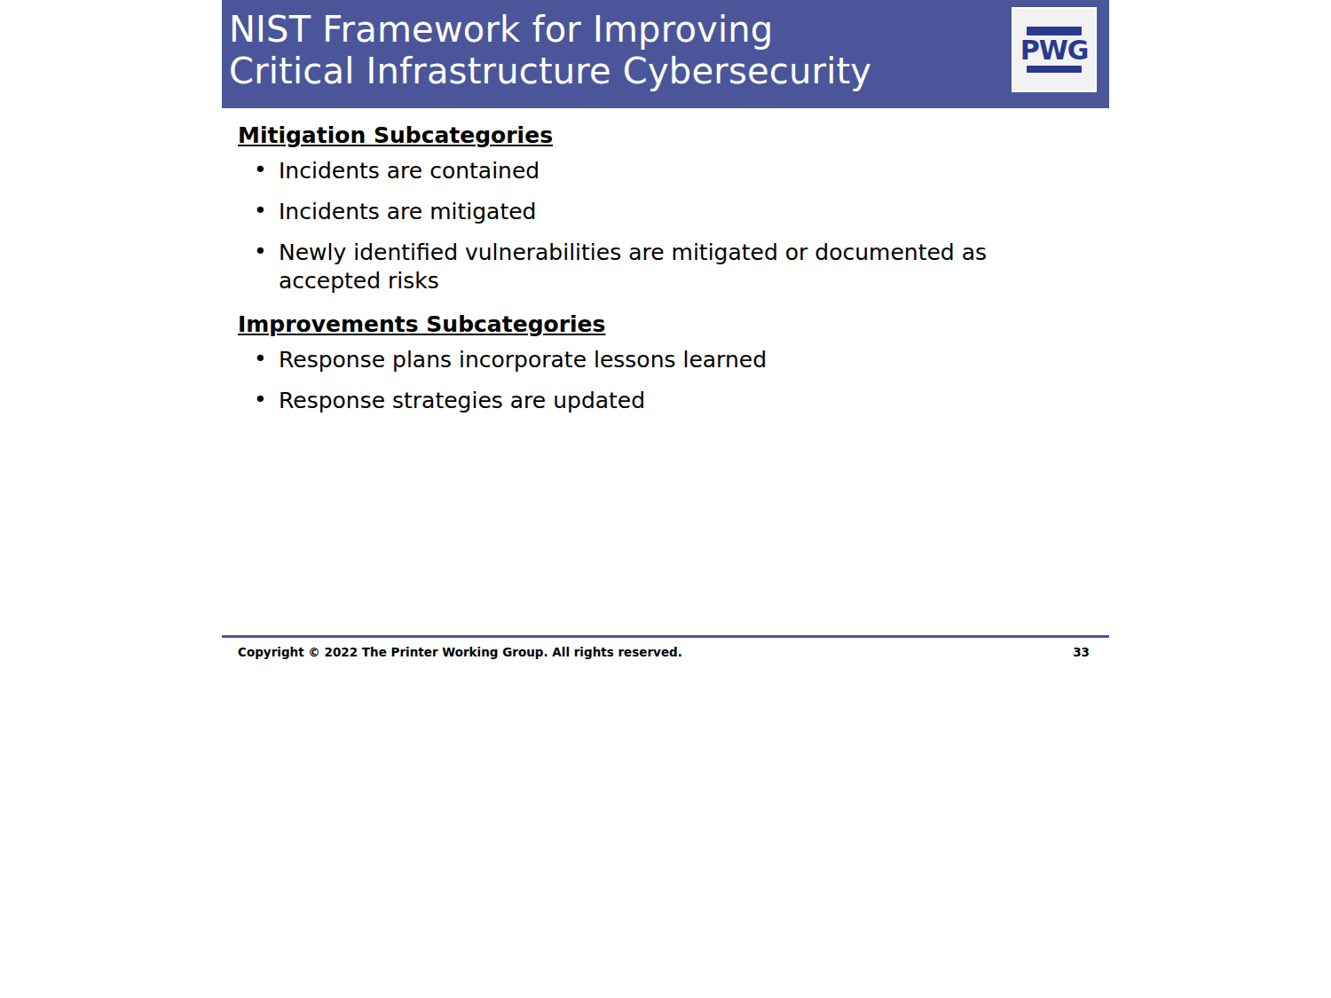NIST Framework for Improving
Critical Infrastructure Cybersecurity
PWG
Mitigation Subcategories
Incidents are contained
Incidents are mitigated
Newly identified vulnerabilities are mitigated or documented as accepted risks
Improvements Subcategories
Response plans incorporate lessons learned
Response strategies are updated
Copyright © 2022 The Printer Working Group. All rights reserved.
33